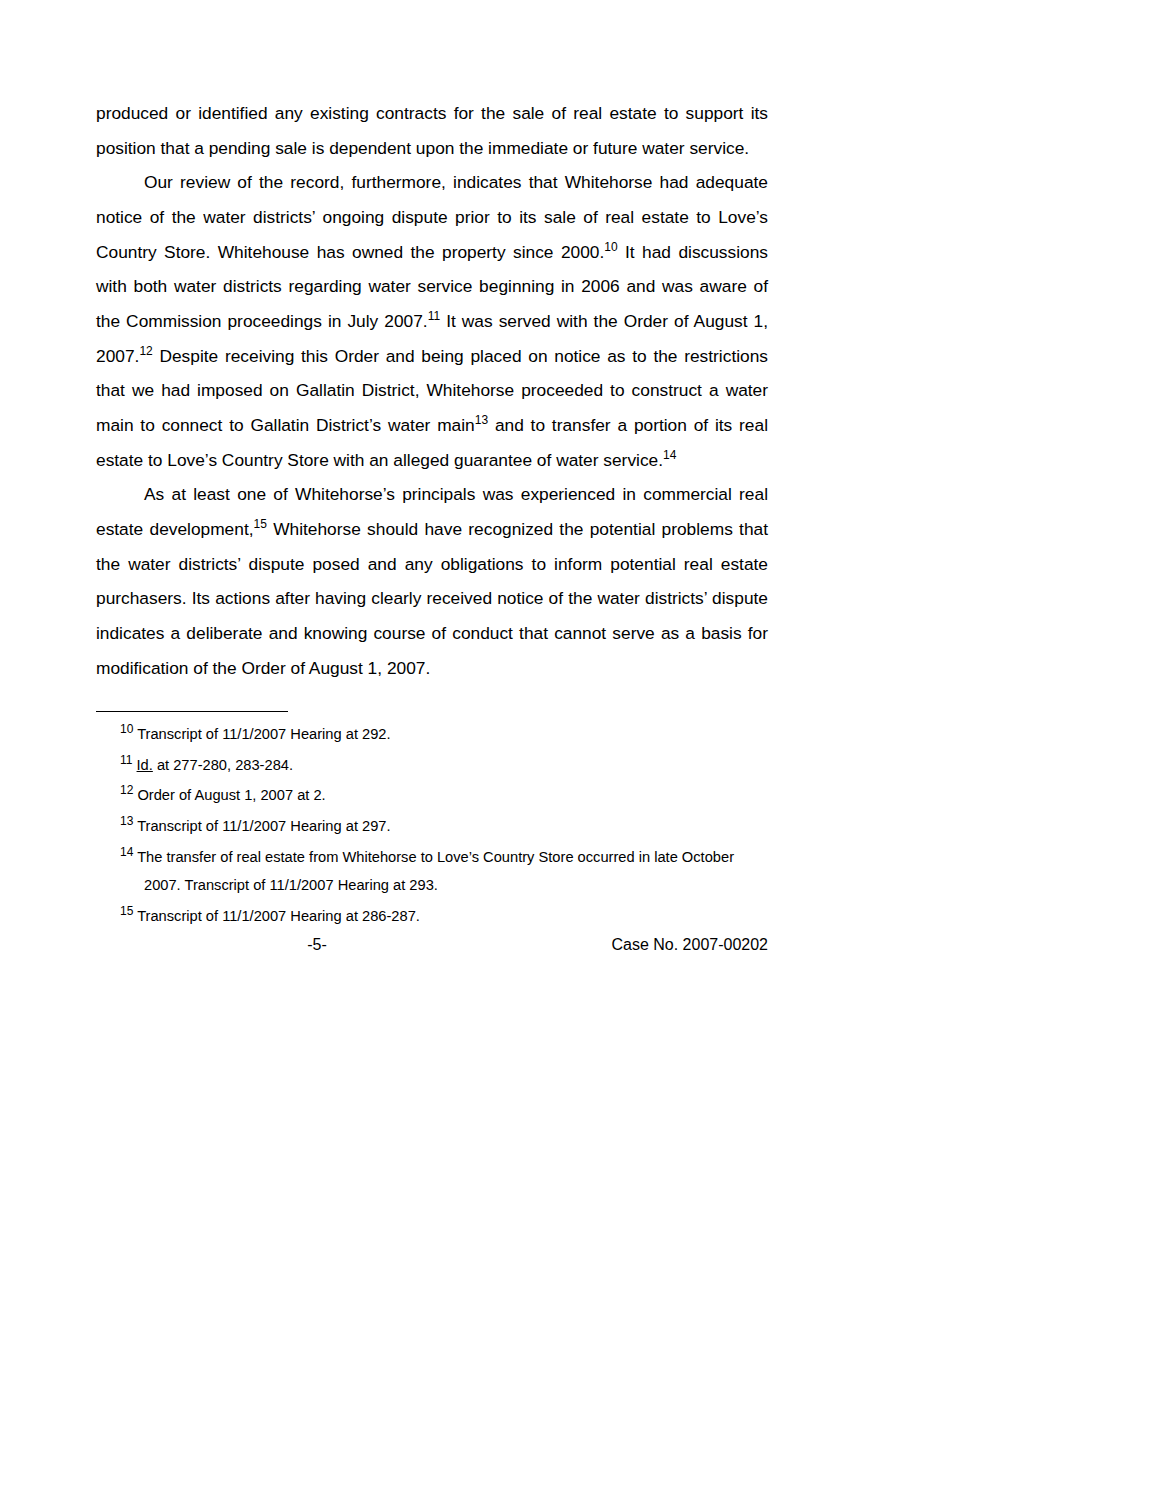produced or identified any existing contracts for the sale of real estate to support its position that a pending sale is dependent upon the immediate or future water service.
Our review of the record, furthermore, indicates that Whitehorse had adequate notice of the water districts’ ongoing dispute prior to its sale of real estate to Love’s Country Store. Whitehouse has owned the property since 2000.10 It had discussions with both water districts regarding water service beginning in 2006 and was aware of the Commission proceedings in July 2007.11 It was served with the Order of August 1, 2007.12 Despite receiving this Order and being placed on notice as to the restrictions that we had imposed on Gallatin District, Whitehorse proceeded to construct a water main to connect to Gallatin District’s water main13 and to transfer a portion of its real estate to Love’s Country Store with an alleged guarantee of water service.14
As at least one of Whitehorse’s principals was experienced in commercial real estate development,15 Whitehorse should have recognized the potential problems that the water districts’ dispute posed and any obligations to inform potential real estate purchasers. Its actions after having clearly received notice of the water districts’ dispute indicates a deliberate and knowing course of conduct that cannot serve as a basis for modification of the Order of August 1, 2007.
10 Transcript of 11/1/2007 Hearing at 292.
11 Id. at 277-280, 283-284.
12 Order of August 1, 2007 at 2.
13 Transcript of 11/1/2007 Hearing at 297.
14 The transfer of real estate from Whitehorse to Love’s Country Store occurred in late October 2007. Transcript of 11/1/2007 Hearing at 293.
15 Transcript of 11/1/2007 Hearing at 286-287.
-5- Case No. 2007-00202